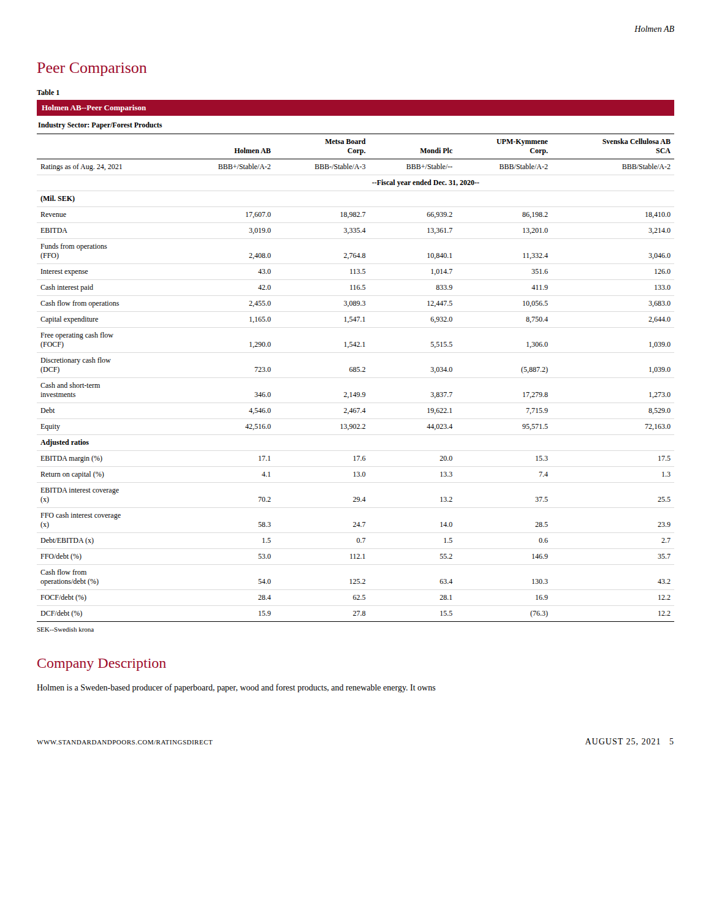Holmen AB
Peer Comparison
Table 1
Holmen AB--Peer Comparison
Industry Sector: Paper/Forest Products
| | Holmen AB | Metsa Board Corp. | Mondi Plc | UPM-Kymmene Corp. | Svenska Cellulosa AB SCA |
| --- | --- | --- | --- | --- | --- |
| Ratings as of Aug. 24, 2021 | BBB+/Stable/A-2 | BBB-/Stable/A-3 | BBB+/Stable/-- | BBB/Stable/A-2 | BBB/Stable/A-2 |
| | --Fiscal year ended Dec. 31, 2020-- |
| (Mil. SEK) | | | | | |
| Revenue | 17,607.0 | 18,982.7 | 66,939.2 | 86,198.2 | 18,410.0 |
| EBITDA | 3,019.0 | 3,335.4 | 13,361.7 | 13,201.0 | 3,214.0 |
| Funds from operations (FFO) | 2,408.0 | 2,764.8 | 10,840.1 | 11,332.4 | 3,046.0 |
| Interest expense | 43.0 | 113.5 | 1,014.7 | 351.6 | 126.0 |
| Cash interest paid | 42.0 | 116.5 | 833.9 | 411.9 | 133.0 |
| Cash flow from operations | 2,455.0 | 3,089.3 | 12,447.5 | 10,056.5 | 3,683.0 |
| Capital expenditure | 1,165.0 | 1,547.1 | 6,932.0 | 8,750.4 | 2,644.0 |
| Free operating cash flow (FOCF) | 1,290.0 | 1,542.1 | 5,515.5 | 1,306.0 | 1,039.0 |
| Discretionary cash flow (DCF) | 723.0 | 685.2 | 3,034.0 | (5,887.2) | 1,039.0 |
| Cash and short-term investments | 346.0 | 2,149.9 | 3,837.7 | 17,279.8 | 1,273.0 |
| Debt | 4,546.0 | 2,467.4 | 19,622.1 | 7,715.9 | 8,529.0 |
| Equity | 42,516.0 | 13,902.2 | 44,023.4 | 95,571.5 | 72,163.0 |
| Adjusted ratios | | | | | |
| EBITDA margin (%) | 17.1 | 17.6 | 20.0 | 15.3 | 17.5 |
| Return on capital (%) | 4.1 | 13.0 | 13.3 | 7.4 | 1.3 |
| EBITDA interest coverage (x) | 70.2 | 29.4 | 13.2 | 37.5 | 25.5 |
| FFO cash interest coverage (x) | 58.3 | 24.7 | 14.0 | 28.5 | 23.9 |
| Debt/EBITDA (x) | 1.5 | 0.7 | 1.5 | 0.6 | 2.7 |
| FFO/debt (%) | 53.0 | 112.1 | 55.2 | 146.9 | 35.7 |
| Cash flow from operations/debt (%) | 54.0 | 125.2 | 63.4 | 130.3 | 43.2 |
| FOCF/debt (%) | 28.4 | 62.5 | 28.1 | 16.9 | 12.2 |
| DCF/debt (%) | 15.9 | 27.8 | 15.5 | (76.3) | 12.2 |
SEK--Swedish krona
Company Description
Holmen is a Sweden-based producer of paperboard, paper, wood and forest products, and renewable energy. It owns
WWW.STANDARDANDPOORS.COM/RATINGSDIRECT AUGUST 25, 2021 5